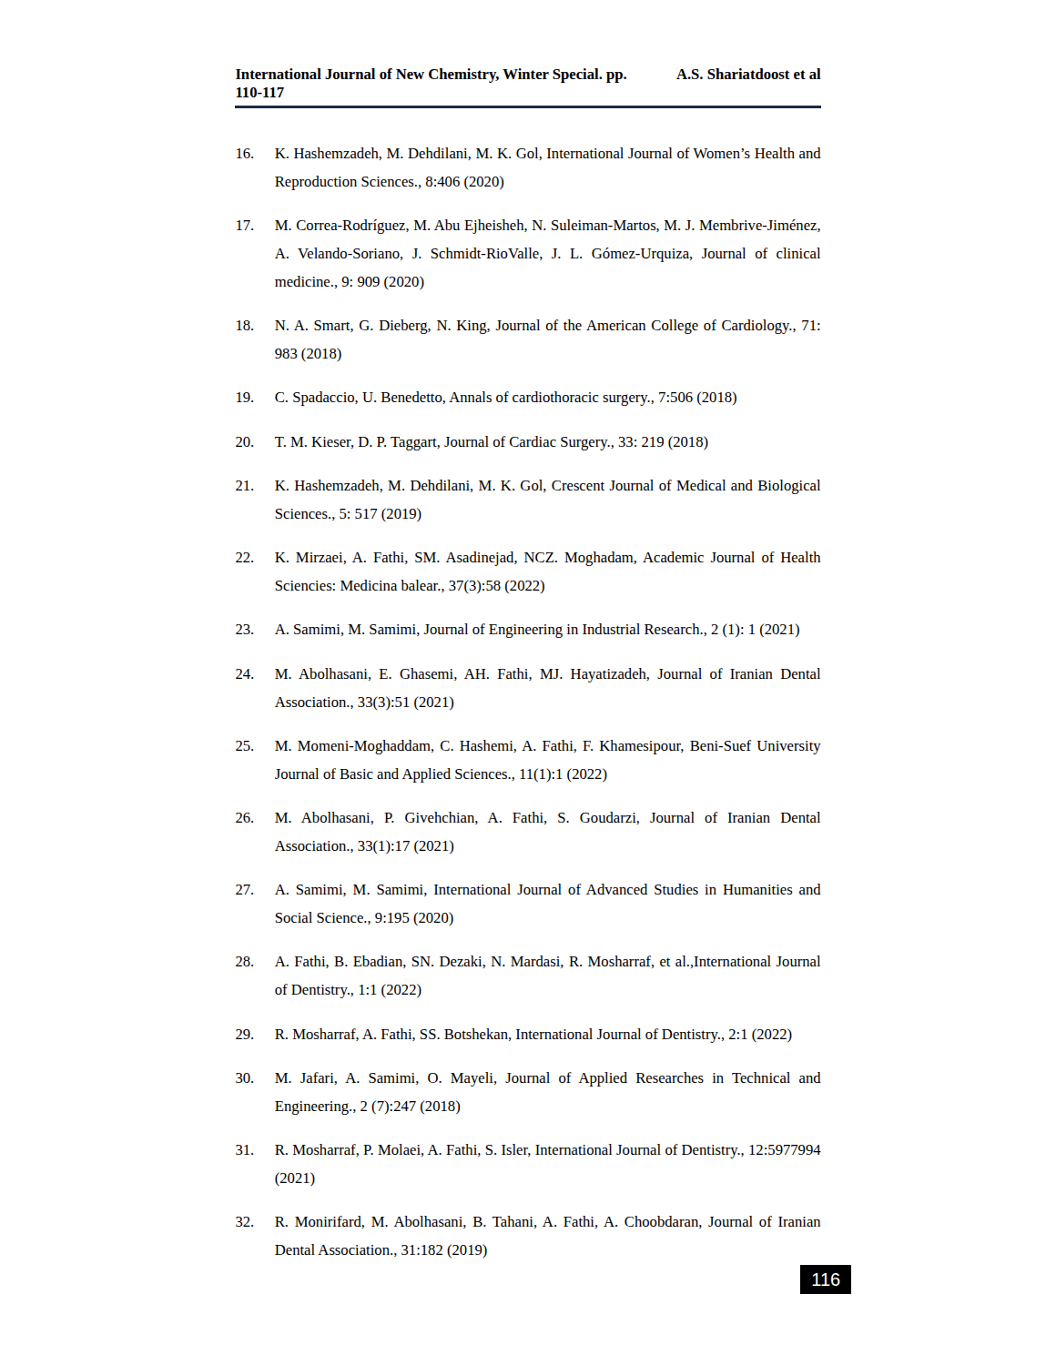International Journal of New Chemistry, Winter Special. pp. 110-117
A.S. Shariatdoost et al
16. K. Hashemzadeh, M. Dehdilani, M. K. Gol, International Journal of Women’s Health and Reproduction Sciences., 8:406 (2020)
17. M. Correa-Rodríguez, M. Abu Ejheisheh, N. Suleiman-Martos, M. J. Membrive-Jiménez, A. Velando-Soriano, J. Schmidt-RioValle, J. L. Gómez-Urquiza, Journal of clinical medicine., 9: 909 (2020)
18. N. A. Smart, G. Dieberg, N. King, Journal of the American College of Cardiology., 71: 983 (2018)
19. C. Spadaccio, U. Benedetto, Annals of cardiothoracic surgery., 7:506 (2018)
20. T. M. Kieser, D. P. Taggart, Journal of Cardiac Surgery., 33: 219 (2018)
21. K. Hashemzadeh, M. Dehdilani, M. K. Gol, Crescent Journal of Medical and Biological Sciences., 5: 517 (2019)
22. K. Mirzaei, A. Fathi, SM. Asadinejad, NCZ. Moghadam, Academic Journal of Health Sciencies: Medicina balear., 37(3):58 (2022)
23. A. Samimi, M. Samimi, Journal of Engineering in Industrial Research., 2 (1): 1 (2021)
24. M. Abolhasani, E. Ghasemi, AH. Fathi, MJ. Hayatizadeh, Journal of Iranian Dental Association., 33(3):51 (2021)
25. M. Momeni-Moghaddam, C. Hashemi, A. Fathi, F. Khamesipour, Beni-Suef University Journal of Basic and Applied Sciences., 11(1):1 (2022)
26. M. Abolhasani, P. Givehchian, A. Fathi, S. Goudarzi, Journal of Iranian Dental Association., 33(1):17 (2021)
27. A. Samimi, M. Samimi, International Journal of Advanced Studies in Humanities and Social Science., 9:195 (2020)
28. A. Fathi, B. Ebadian, SN. Dezaki, N. Mardasi, R. Mosharraf, et al.,International Journal of Dentistry., 1:1 (2022)
29. R. Mosharraf, A. Fathi, SS. Botshekan, International Journal of Dentistry., 2:1 (2022)
30. M. Jafari, A. Samimi, O. Mayeli, Journal of Applied Researches in Technical and Engineering., 2 (7):247 (2018)
31. R. Mosharraf, P. Molaei, A. Fathi, S. Isler, International Journal of Dentistry., 12:5977994 (2021)
32. R. Monirifard, M. Abolhasani, B. Tahani, A. Fathi, A. Choobdaran, Journal of Iranian Dental Association., 31:182 (2019)
116